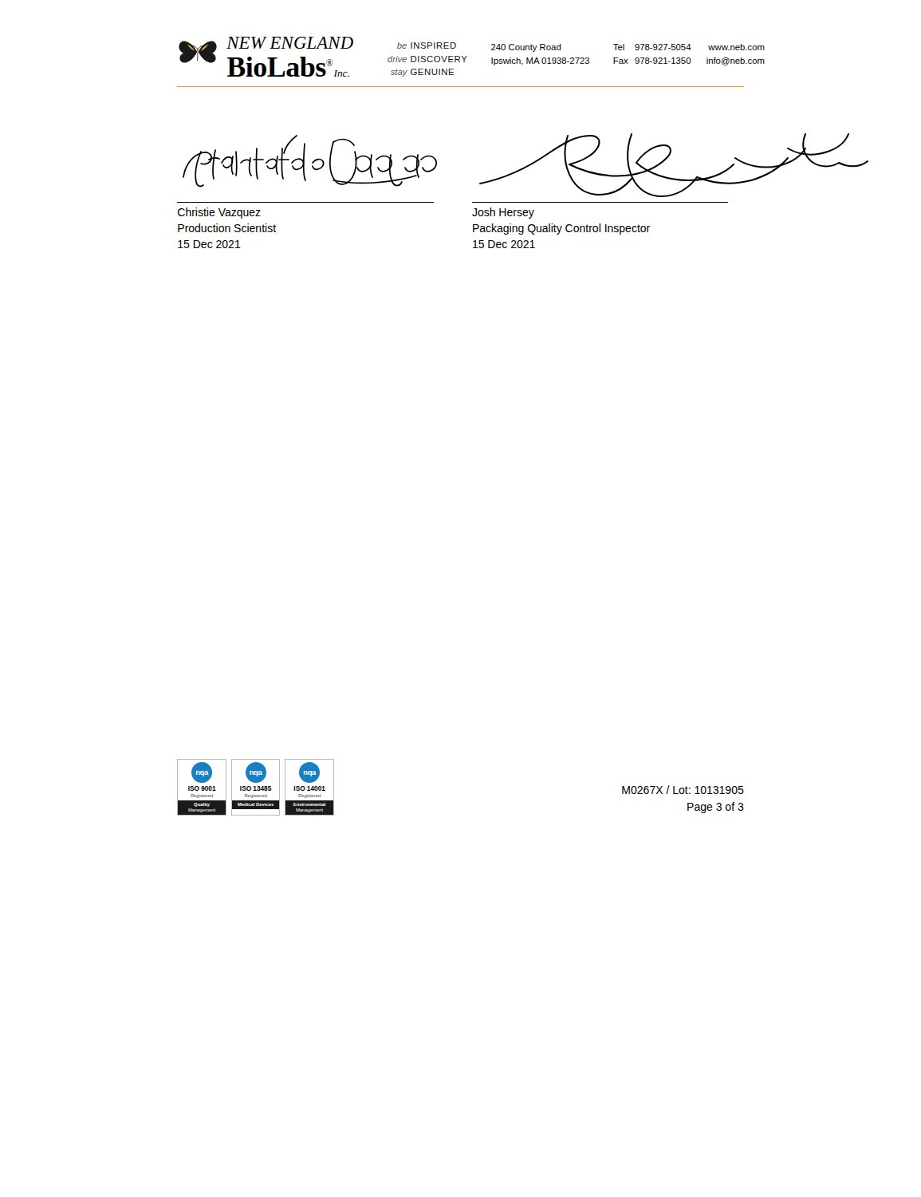NEW ENGLAND BioLabs®Inc.
be INSPIRED
drive DISCOVERY
stay GENUINE
240 County Road
Ipswich, MA 01938-2723
Tel 978-927-5054
Fax 978-921-1350
www.neb.com
info@neb.com
Christie Vazquez
Production Scientist
15 Dec 2021
Josh Hersey
Packaging Quality Control Inspector
15 Dec 2021
nqa
ISO 9001
Registered
Quality Management
nqa
ISO 13485
Registered
Medical Devices
nqa
ISO 14001
Registered
Environmental Management
M0267X / Lot: 10131905
Page 3 of 3